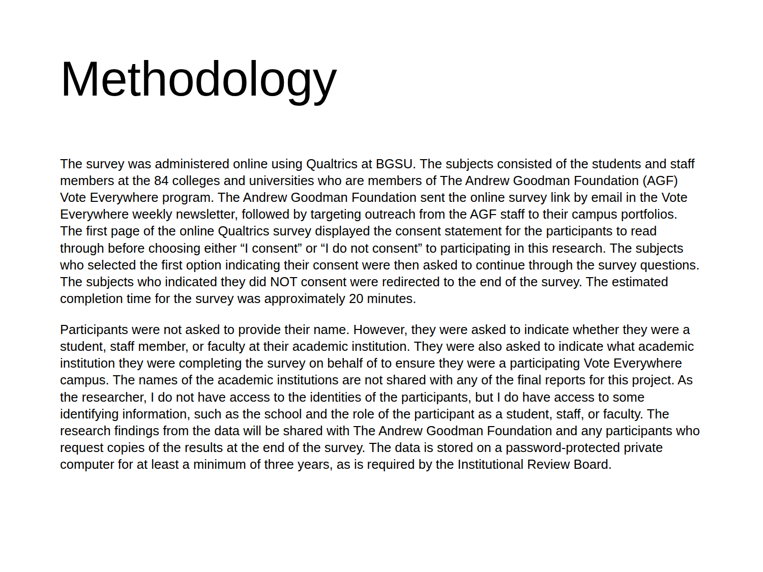Methodology
The survey was administered online using Qualtrics at BGSU. The subjects consisted of the students and staff members at the 84 colleges and universities who are members of The Andrew Goodman Foundation (AGF) Vote Everywhere program. The Andrew Goodman Foundation sent the online survey link by email in the Vote Everywhere weekly newsletter, followed by targeting outreach from the AGF staff to their campus portfolios. The first page of the online Qualtrics survey displayed the consent statement for the participants to read through before choosing either “I consent” or “I do not consent” to participating in this research. The subjects who selected the first option indicating their consent were then asked to continue through the survey questions. The subjects who indicated they did NOT consent were redirected to the end of the survey. The estimated completion time for the survey was approximately 20 minutes.
Participants were not asked to provide their name. However, they were asked to indicate whether they were a student, staff member, or faculty at their academic institution. They were also asked to indicate what academic institution they were completing the survey on behalf of to ensure they were a participating Vote Everywhere campus. The names of the academic institutions are not shared with any of the final reports for this project. As the researcher, I do not have access to the identities of the participants, but I do have access to some identifying information, such as the school and the role of the participant as a student, staff, or faculty. The research findings from the data will be shared with The Andrew Goodman Foundation and any participants who request copies of the results at the end of the survey. The data is stored on a password-protected private computer for at least a minimum of three years, as is required by the Institutional Review Board.